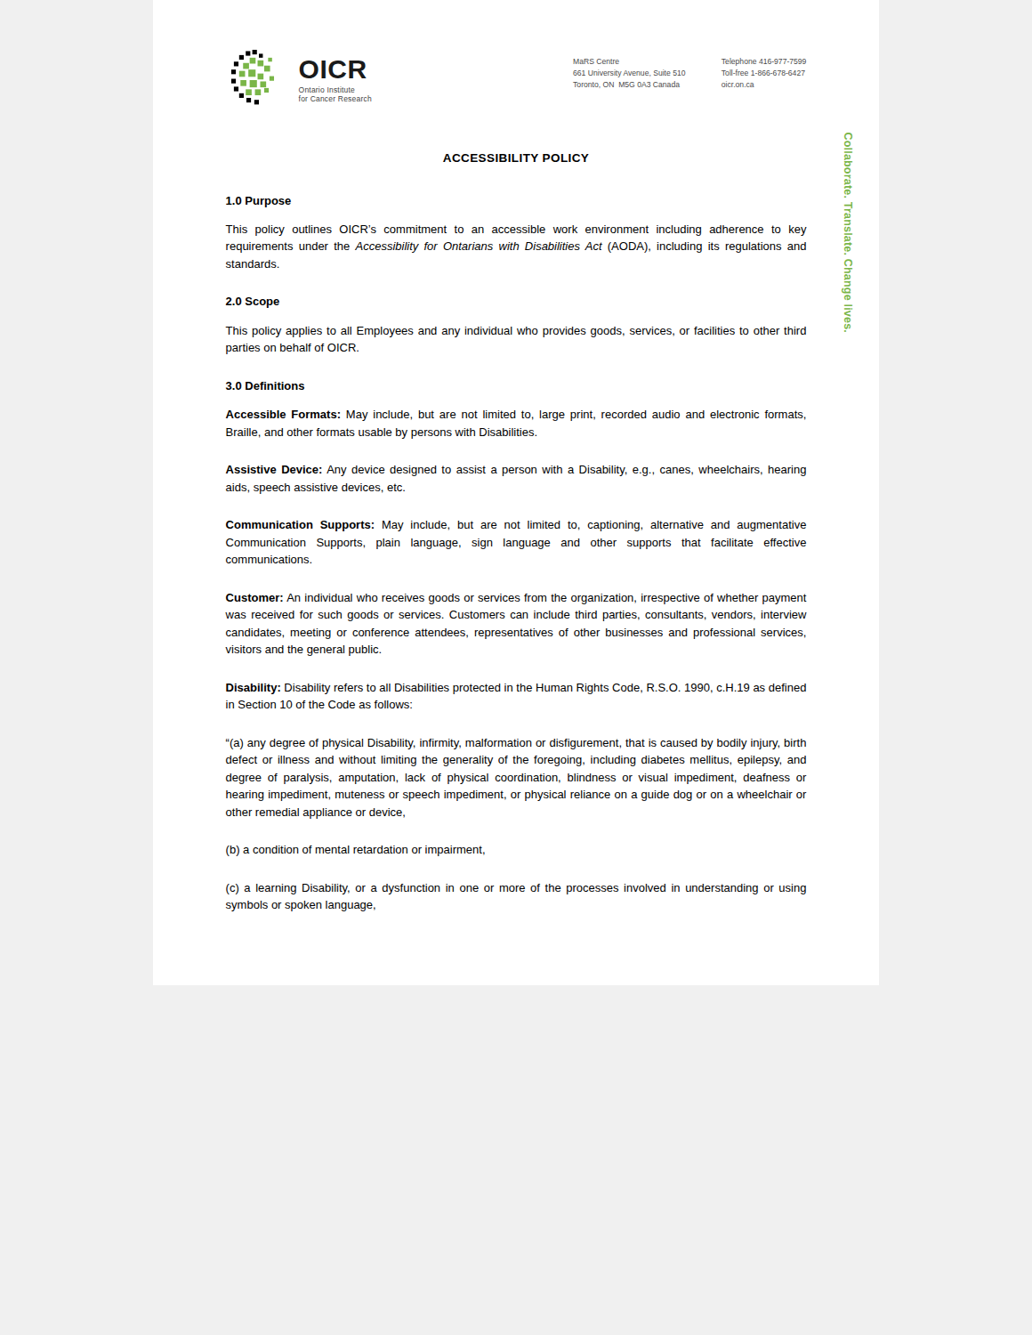OICR
Ontario Institute
for Cancer Research
MaRS Centre
661 University Avenue, Suite 510
Toronto, ON M5G 0A3 Canada
Telephone 416-977-7599
Toll-free 1-866-678-6427
oicr.on.ca
Collaborate. Translate. Change lives.
ACCESSIBILITY POLICY
1.0 Purpose
This policy outlines OICR’s commitment to an accessible work environment including adherence to key requirements under the Accessibility for Ontarians with Disabilities Act (AODA), including its regulations and standards.
2.0 Scope
This policy applies to all Employees and any individual who provides goods, services, or facilities to other third parties on behalf of OICR.
3.0 Definitions
Accessible Formats: May include, but are not limited to, large print, recorded audio and electronic formats, Braille, and other formats usable by persons with Disabilities.
Assistive Device: Any device designed to assist a person with a Disability, e.g., canes, wheelchairs, hearing aids, speech assistive devices, etc.
Communication Supports: May include, but are not limited to, captioning, alternative and augmentative Communication Supports, plain language, sign language and other supports that facilitate effective communications.
Customer: An individual who receives goods or services from the organization, irrespective of whether payment was received for such goods or services. Customers can include third parties, consultants, vendors, interview candidates, meeting or conference attendees, representatives of other businesses and professional services, visitors and the general public.
Disability: Disability refers to all Disabilities protected in the Human Rights Code, R.S.O. 1990, c.H.19 as defined in Section 10 of the Code as follows:
“(a) any degree of physical Disability, infirmity, malformation or disfigurement, that is caused by bodily injury, birth defect or illness and without limiting the generality of the foregoing, including diabetes mellitus, epilepsy, and degree of paralysis, amputation, lack of physical coordination, blindness or visual impediment, deafness or hearing impediment, muteness or speech impediment, or physical reliance on a guide dog or on a wheelchair or other remedial appliance or device,
(b) a condition of mental retardation or impairment,
(c) a learning Disability, or a dysfunction in one or more of the processes involved in understanding or using symbols or spoken language,